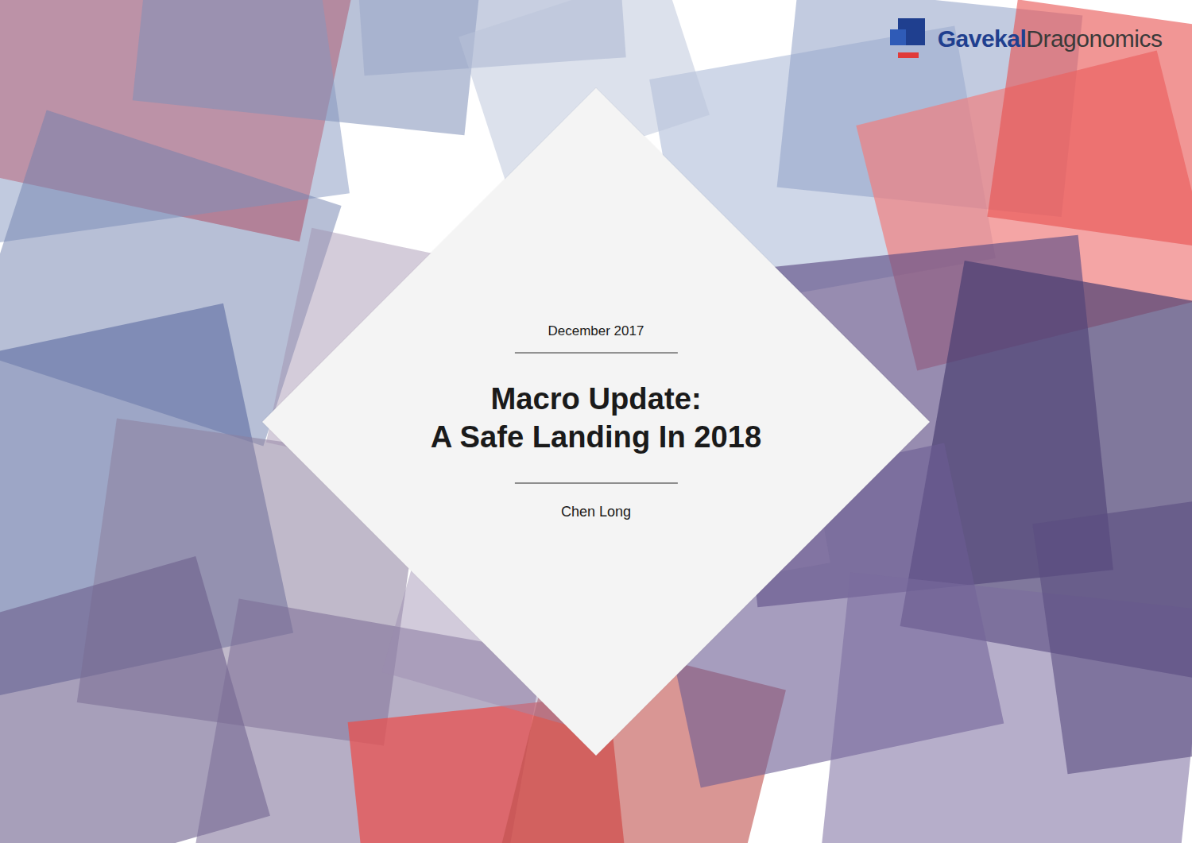Gavekal Dragonomics
December 2017
Macro Update:
A Safe Landing In 2018
Chen Long